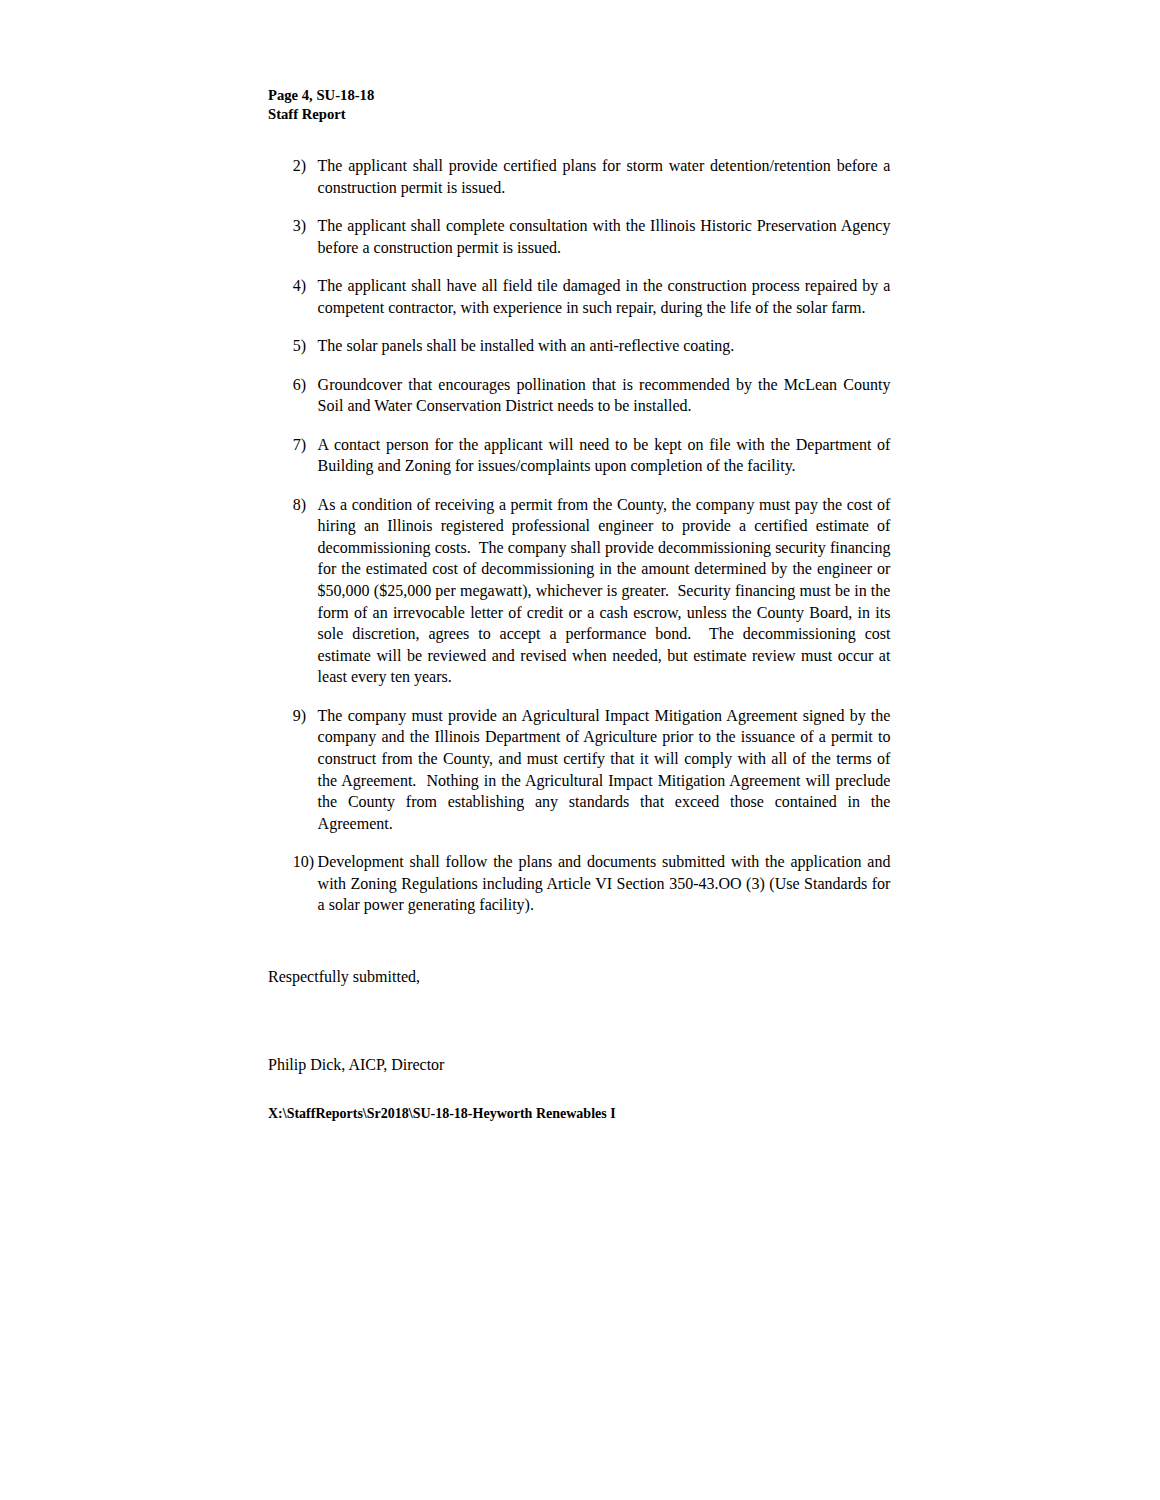Page 4, SU-18-18
Staff Report
2) The applicant shall provide certified plans for storm water detention/retention before a construction permit is issued.
3) The applicant shall complete consultation with the Illinois Historic Preservation Agency before a construction permit is issued.
4) The applicant shall have all field tile damaged in the construction process repaired by a competent contractor, with experience in such repair, during the life of the solar farm.
5) The solar panels shall be installed with an anti-reflective coating.
6) Groundcover that encourages pollination that is recommended by the McLean County Soil and Water Conservation District needs to be installed.
7) A contact person for the applicant will need to be kept on file with the Department of Building and Zoning for issues/complaints upon completion of the facility.
8) As a condition of receiving a permit from the County, the company must pay the cost of hiring an Illinois registered professional engineer to provide a certified estimate of decommissioning costs. The company shall provide decommissioning security financing for the estimated cost of decommissioning in the amount determined by the engineer or $50,000 ($25,000 per megawatt), whichever is greater. Security financing must be in the form of an irrevocable letter of credit or a cash escrow, unless the County Board, in its sole discretion, agrees to accept a performance bond. The decommissioning cost estimate will be reviewed and revised when needed, but estimate review must occur at least every ten years.
9) The company must provide an Agricultural Impact Mitigation Agreement signed by the company and the Illinois Department of Agriculture prior to the issuance of a permit to construct from the County, and must certify that it will comply with all of the terms of the Agreement. Nothing in the Agricultural Impact Mitigation Agreement will preclude the County from establishing any standards that exceed those contained in the Agreement.
10) Development shall follow the plans and documents submitted with the application and with Zoning Regulations including Article VI Section 350-43.OO (3) (Use Standards for a solar power generating facility).
Respectfully submitted,
Philip Dick, AICP, Director
X:\StaffReports\Sr2018\SU-18-18-Heyworth Renewables I